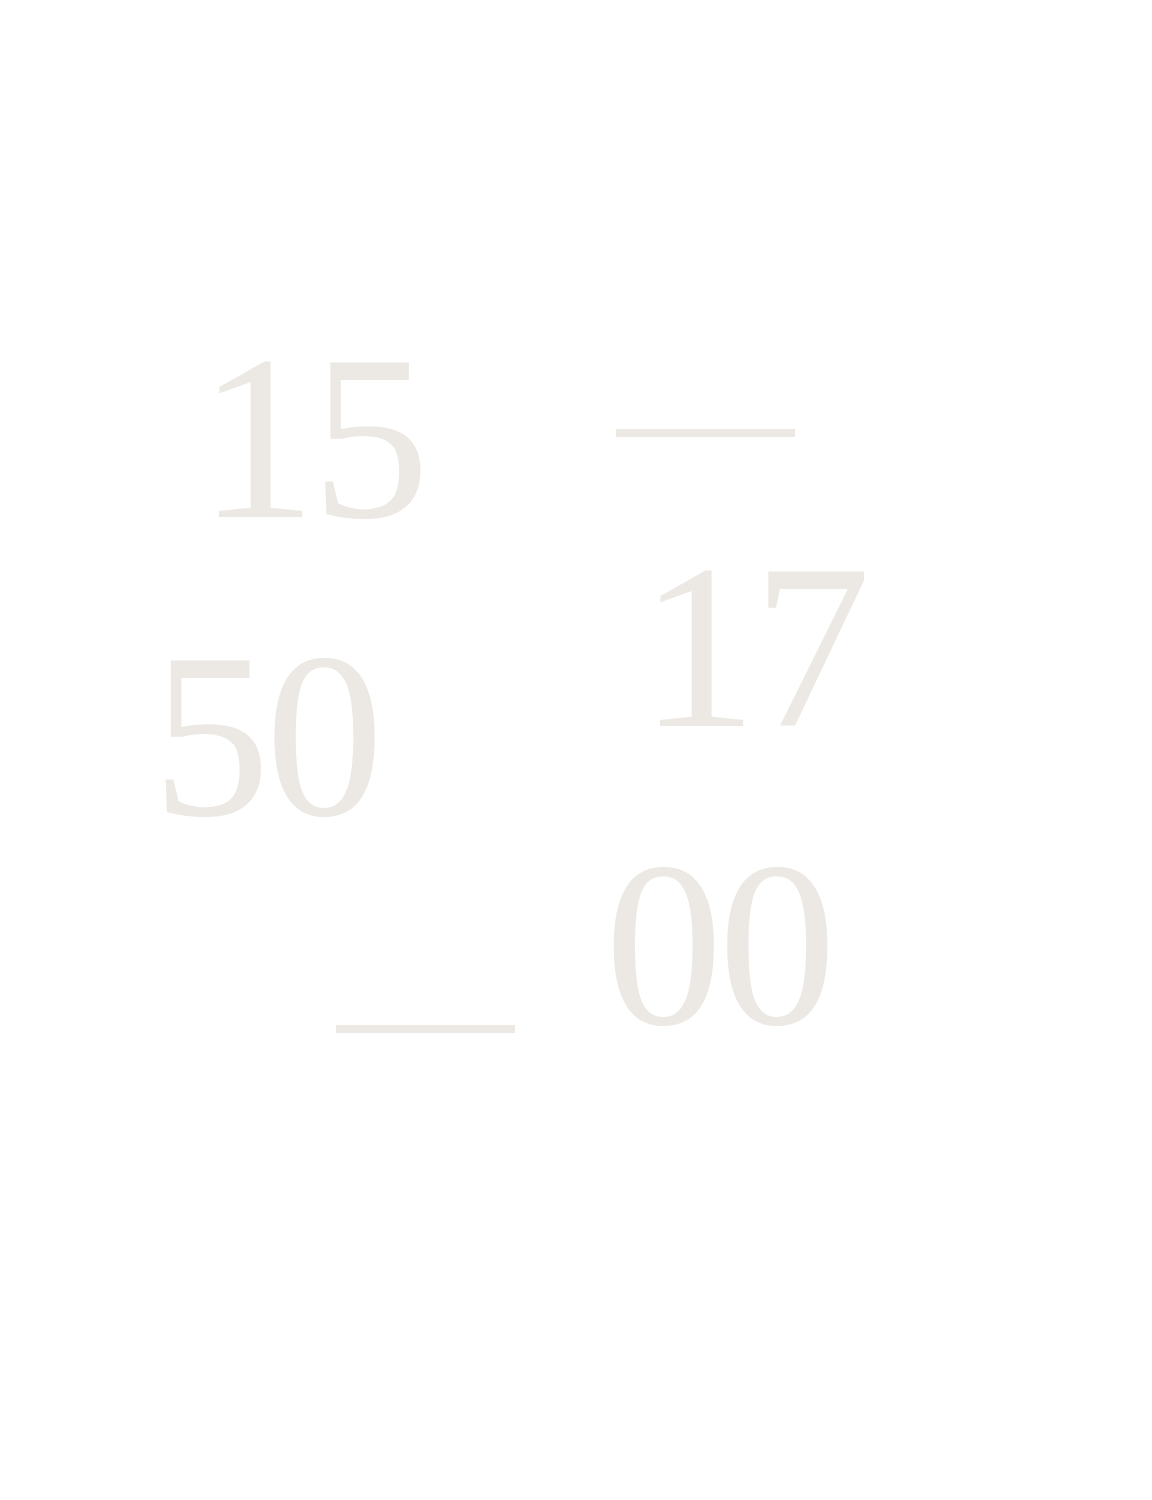15 50 17 00